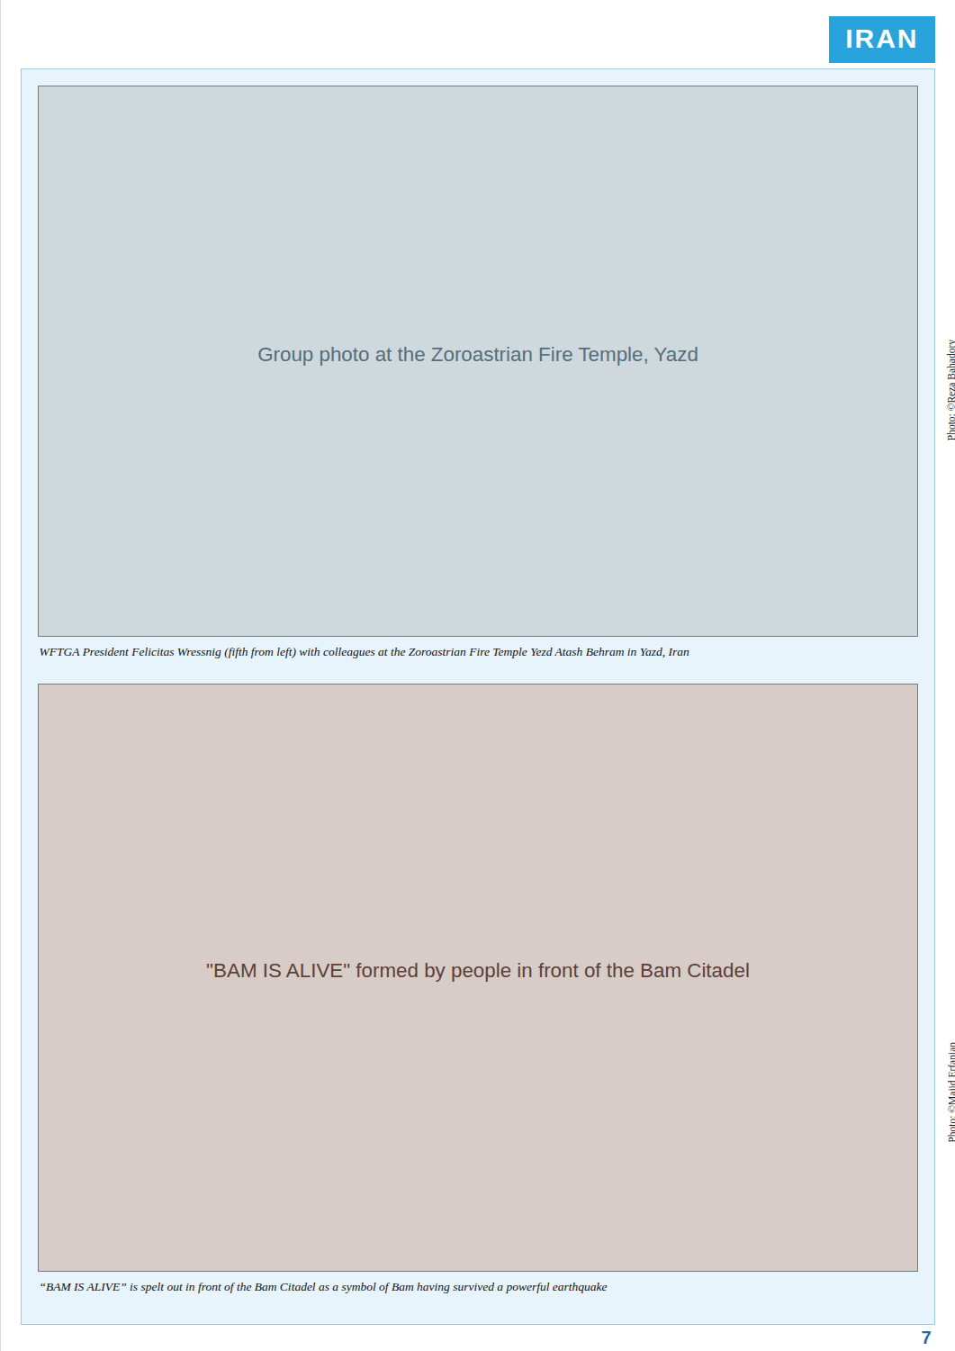IRAN
WFTGA President Felicitas Wressnig (fifth from left) with colleagues at the Zoroastrian Fire Temple Yezd Atash Behram in Yazd, Iran
“BAM IS ALIVE” is spelt out in front of the Bam Citadel as a symbol of Bam having survived a powerful earthquake
Photo: ©Reza Bahadory
Photo: ©Majid Erfanian
7